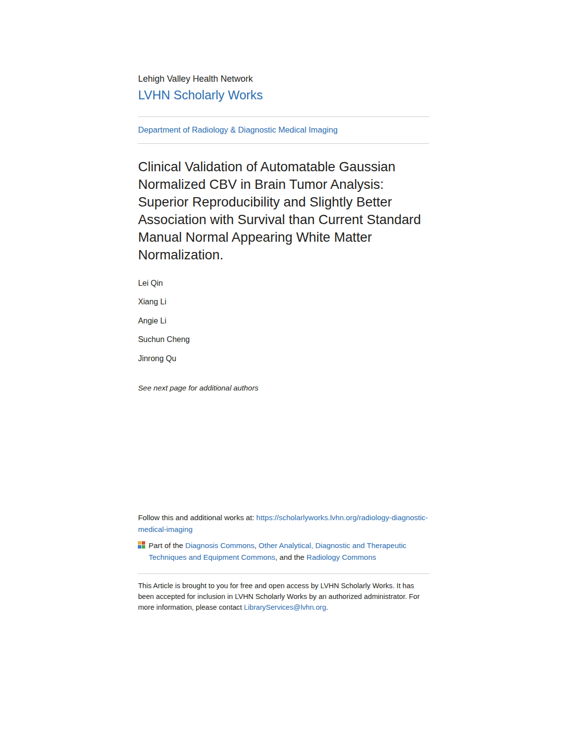Lehigh Valley Health Network
LVHN Scholarly Works
Department of Radiology & Diagnostic Medical Imaging
Clinical Validation of Automatable Gaussian Normalized CBV in Brain Tumor Analysis: Superior Reproducibility and Slightly Better Association with Survival than Current Standard Manual Normal Appearing White Matter Normalization.
Lei Qin
Xiang Li
Angie Li
Suchun Cheng
Jinrong Qu
See next page for additional authors
Follow this and additional works at: https://scholarlyworks.lvhn.org/radiology-diagnostic-medical-imaging
Part of the Diagnosis Commons, Other Analytical, Diagnostic and Therapeutic Techniques and Equipment Commons, and the Radiology Commons
This Article is brought to you for free and open access by LVHN Scholarly Works. It has been accepted for inclusion in LVHN Scholarly Works by an authorized administrator. For more information, please contact LibraryServices@lvhn.org.